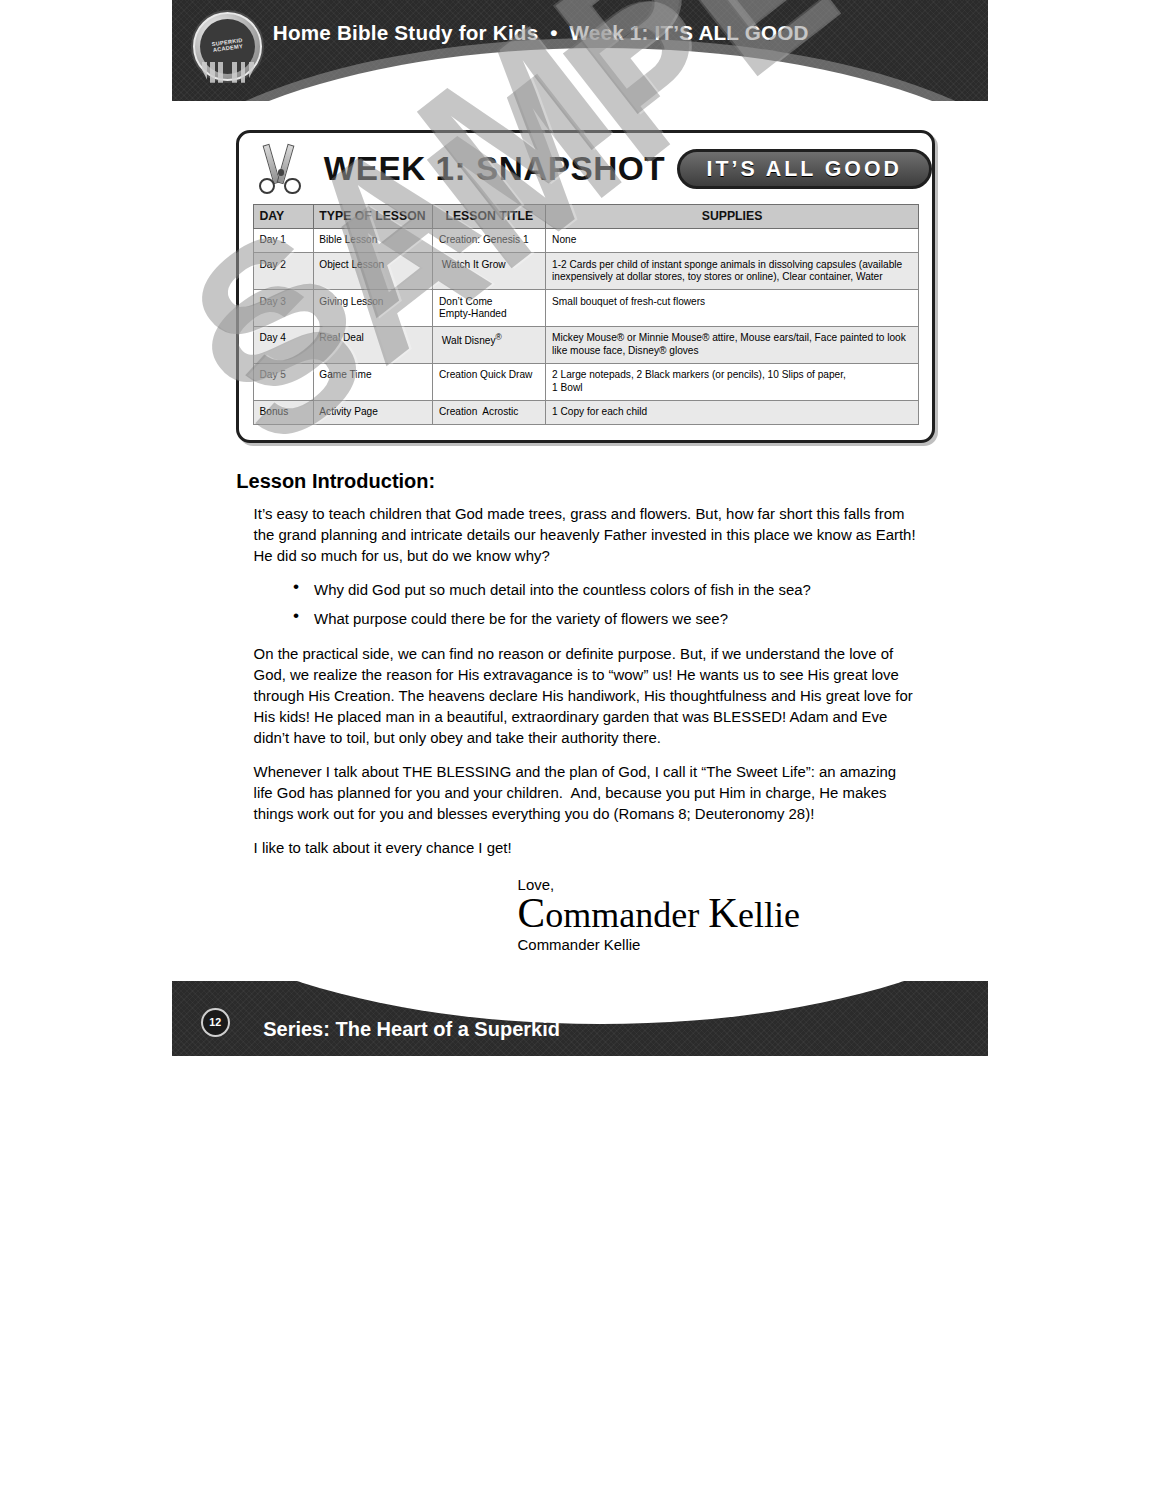SUPERKID
ACADEMY
Home Bible Study for Kids • Week 1: IT’S ALL GOOD
WEEK 1: SNAPSHOT
IT’S ALL GOOD
| DAY | TYPE OF LESSON | LESSON TITLE | SUPPLIES |
| --- | --- | --- | --- |
| Day 1 | Bible Lesson | Creation: Genesis 1 | None |
| Day 2 | Object Lesson | Watch It Grow | 1-2 Cards per child of instant sponge animals in dissolving capsules (available inexpensively at dollar stores, toy stores or online), Clear container, Water |
| Day 3 | Giving Lesson | Don’t Come Empty-Handed | Small bouquet of fresh-cut flowers |
| Day 4 | Real Deal | Walt Disney ® | Mickey Mouse® or Minnie Mouse® attire, Mouse ears/tail, Face painted to look like mouse face, Disney® gloves |
| Day 5 | Game Time | Creation Quick Draw | 2 Large notepads, 2 Black markers (or pencils), 10 Slips of paper, 1 Bowl |
| Bonus | Activity Page | Creation Acrostic | 1 Copy for each child |
Lesson Introduction:
It’s easy to teach children that God made trees, grass and flowers. But, how far short this falls from the grand planning and intricate details our heavenly Father invested in this place we know as Earth! He did so much for us, but do we know why?
Why did God put so much detail into the countless colors of fish in the sea?
What purpose could there be for the variety of flowers we see?
On the practical side, we can find no reason or definite purpose. But, if we understand the love of God, we realize the reason for His extravagance is to “wow” us! He wants us to see His great love through His Creation. The heavens declare His handiwork, His thoughtfulness and His great love for His kids! He placed man in a beautiful, extraordinary garden that was BLESSED! Adam and Eve didn’t have to toil, but only obey and take their authority there.
Whenever I talk about THE BLESSING and the plan of God, I call it “The Sweet Life”: an amazing life God has planned for you and your children. And, because you put Him in charge, He makes things work out for you and blesses everything you do (Romans 8; Deuteronomy 28)!
I like to talk about it every chance I get!
Love,
Commander Kellie
Commander Kellie
12
Series: The Heart of a Superkid
SAMPLE SAMPLE